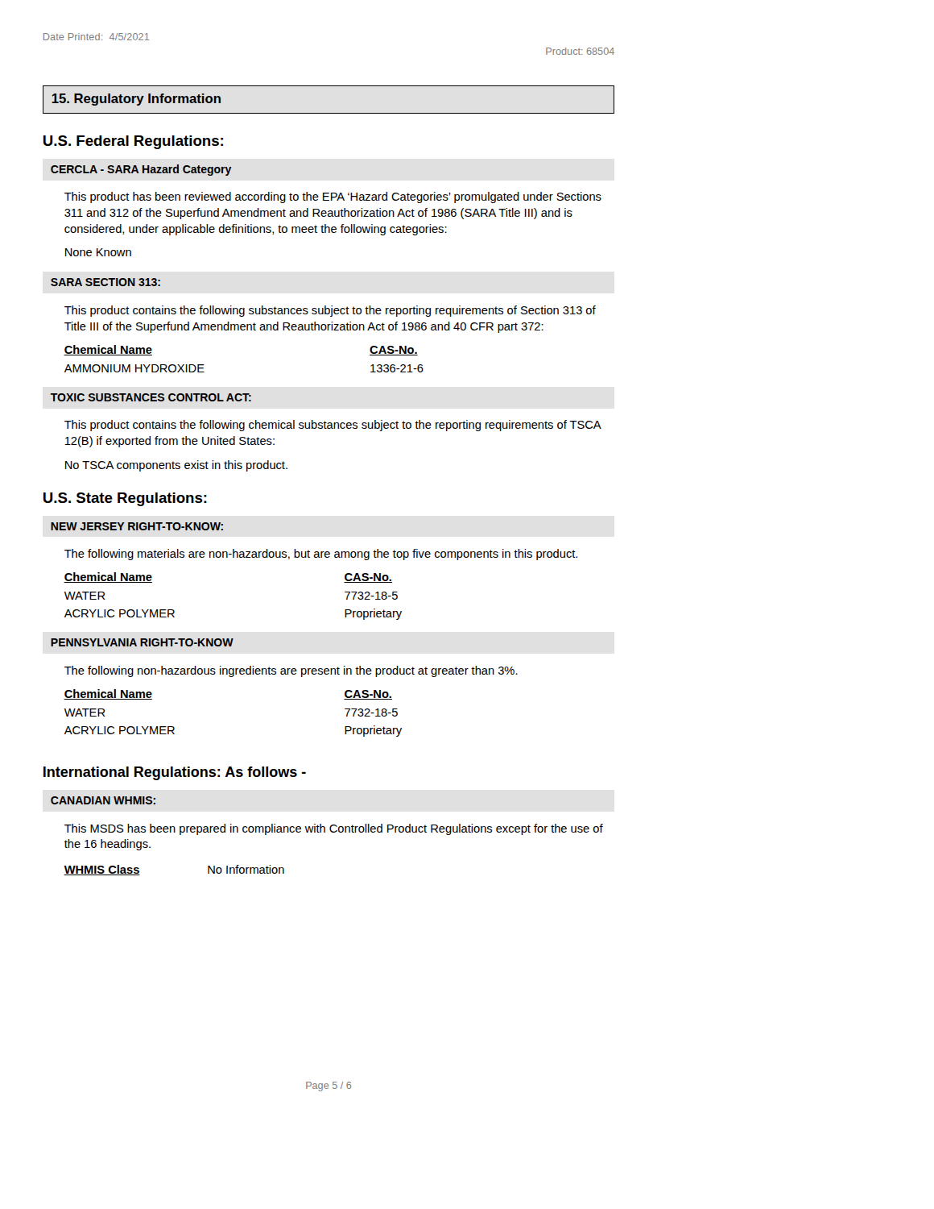Date Printed: 4/5/2021
Product: 68504
15. Regulatory Information
U.S. Federal Regulations:
CERCLA - SARA Hazard Category
This product has been reviewed according to the EPA ‘Hazard Categories’ promulgated under Sections 311 and 312 of the Superfund Amendment and Reauthorization Act of 1986 (SARA Title III) and is considered, under applicable definitions, to meet the following categories:
None Known
SARA SECTION 313:
This product contains the following substances subject to the reporting requirements of Section 313 of Title III of the Superfund Amendment and Reauthorization Act of 1986 and 40 CFR part 372:
| Chemical Name | CAS-No. |
| --- | --- |
| AMMONIUM HYDROXIDE | 1336-21-6 |
TOXIC SUBSTANCES CONTROL ACT:
This product contains the following chemical substances subject to the reporting requirements of TSCA 12(B) if exported from the United States:
No TSCA components exist in this product.
U.S. State Regulations:
NEW JERSEY RIGHT-TO-KNOW:
The following materials are non-hazardous, but are among the top five components in this product.
| Chemical Name | CAS-No. |
| --- | --- |
| WATER | 7732-18-5 |
| ACRYLIC POLYMER | Proprietary |
PENNSYLVANIA RIGHT-TO-KNOW
The following non-hazardous ingredients are present in the product at greater than 3%.
| Chemical Name | CAS-No. |
| --- | --- |
| WATER | 7732-18-5 |
| ACRYLIC POLYMER | Proprietary |
International Regulations: As follows -
CANADIAN WHMIS:
This MSDS has been prepared in compliance with Controlled Product Regulations except for the use of the 16 headings.
WHMIS Class No Information
Page 5 / 6